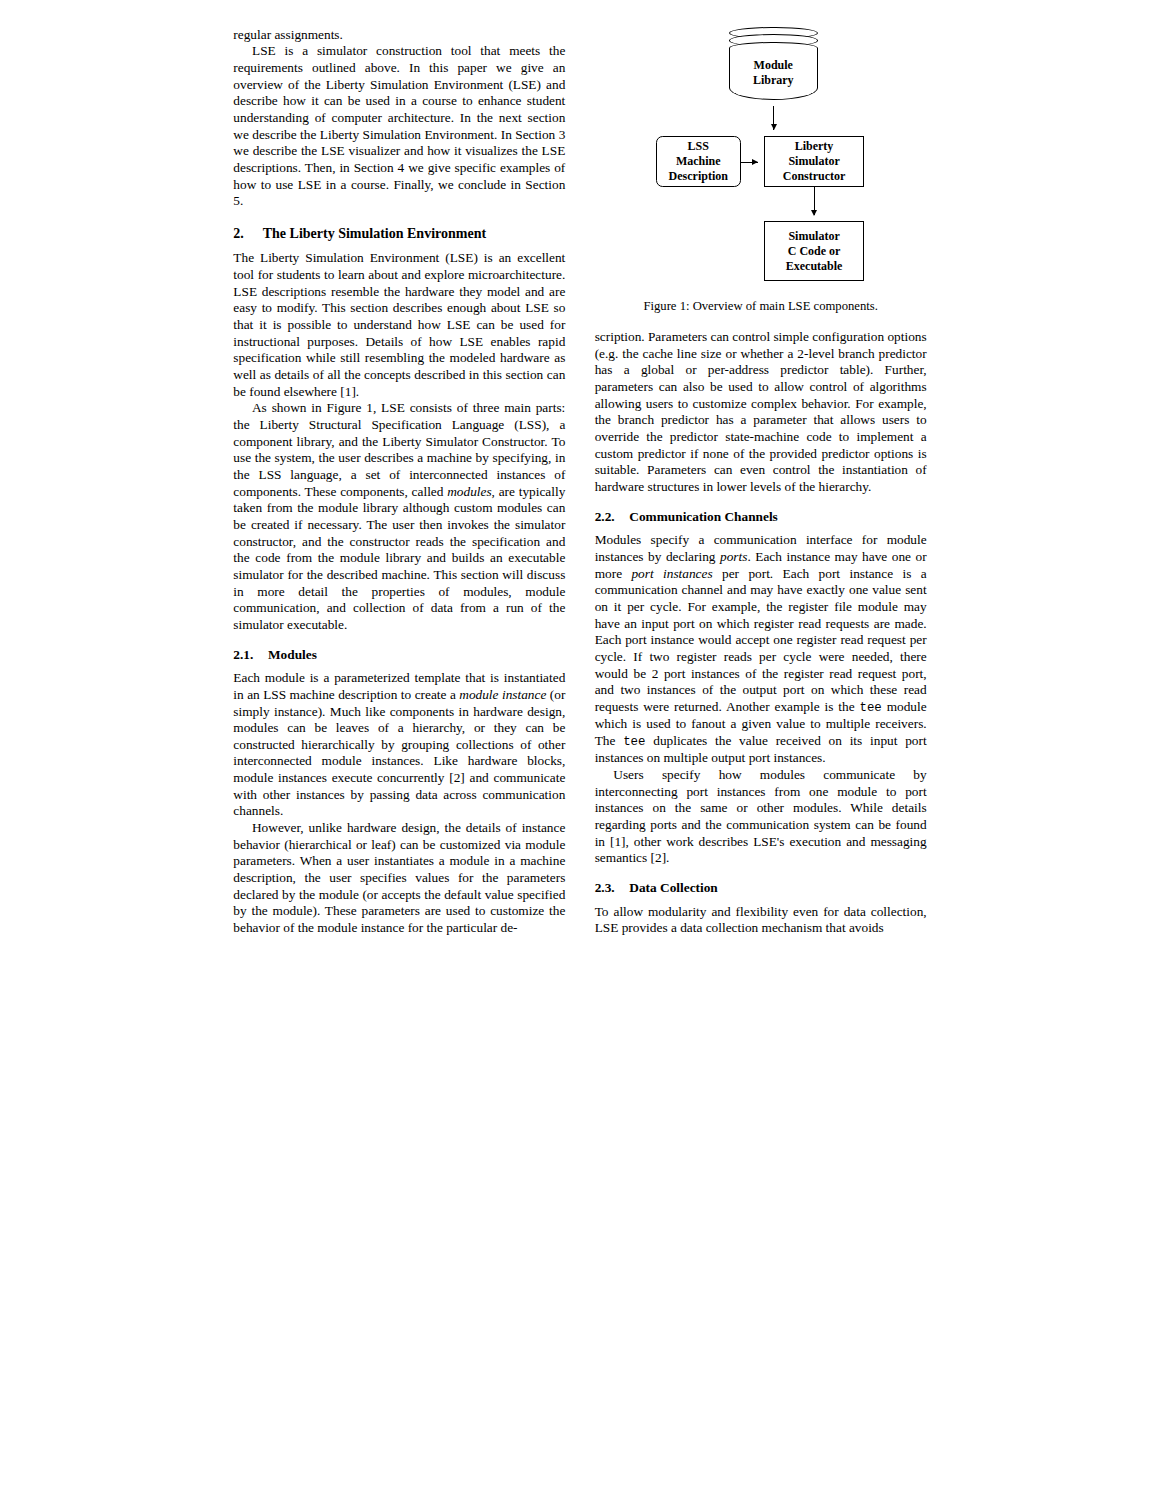regular assignments.
LSE is a simulator construction tool that meets the requirements outlined above. In this paper we give an overview of the Liberty Simulation Environment (LSE) and describe how it can be used in a course to enhance student understanding of computer architecture. In the next section we describe the Liberty Simulation Environment. In Section 3 we describe the LSE visualizer and how it visualizes the LSE descriptions. Then, in Section 4 we give specific examples of how to use LSE in a course. Finally, we conclude in Section 5.
2. The Liberty Simulation Environment
The Liberty Simulation Environment (LSE) is an excellent tool for students to learn about and explore microarchitecture. LSE descriptions resemble the hardware they model and are easy to modify. This section describes enough about LSE so that it is possible to understand how LSE can be used for instructional purposes. Details of how LSE enables rapid specification while still resembling the modeled hardware as well as details of all the concepts described in this section can be found elsewhere [1].
As shown in Figure 1, LSE consists of three main parts: the Liberty Structural Specification Language (LSS), a component library, and the Liberty Simulator Constructor. To use the system, the user describes a machine by specifying, in the LSS language, a set of interconnected instances of components. These components, called modules, are typically taken from the module library although custom modules can be created if necessary. The user then invokes the simulator constructor, and the constructor reads the specification and the code from the module library and builds an executable simulator for the described machine. This section will discuss in more detail the properties of modules, module communication, and collection of data from a run of the simulator executable.
2.1. Modules
Each module is a parameterized template that is instantiated in an LSS machine description to create a module instance (or simply instance). Much like components in hardware design, modules can be leaves of a hierarchy, or they can be constructed hierarchically by grouping collections of other interconnected module instances. Like hardware blocks, module instances execute concurrently [2] and communicate with other instances by passing data across communication channels.
However, unlike hardware design, the details of instance behavior (hierarchical or leaf) can be customized via module parameters. When a user instantiates a module in a machine description, the user specifies values for the parameters declared by the module (or accepts the default value specified by the module). These parameters are used to customize the behavior of the module instance for the particular de-
Module
Library
LSS
Machine
Description
Liberty
Simulator
Constructor
Simulator
C Code or
Executable
Figure 1: Overview of main LSE components.
scription. Parameters can control simple configuration options (e.g. the cache line size or whether a 2-level branch predictor has a global or per-address predictor table). Further, parameters can also be used to allow control of algorithms allowing users to customize complex behavior. For example, the branch predictor has a parameter that allows users to override the predictor state-machine code to implement a custom predictor if none of the provided predictor options is suitable. Parameters can even control the instantiation of hardware structures in lower levels of the hierarchy.
2.2. Communication Channels
Modules specify a communication interface for module instances by declaring ports. Each instance may have one or more port instances per port. Each port instance is a communication channel and may have exactly one value sent on it per cycle. For example, the register file module may have an input port on which register read requests are made. Each port instance would accept one register read request per cycle. If two register reads per cycle were needed, there would be 2 port instances of the register read request port, and two instances of the output port on which these read requests were returned. Another example is the tee module which is used to fanout a given value to multiple receivers. The tee duplicates the value received on its input port instances on multiple output port instances.
Users specify how modules communicate by interconnecting port instances from one module to port instances on the same or other modules. While details regarding ports and the communication system can be found in [1], other work describes LSE's execution and messaging semantics [2].
2.3. Data Collection
To allow modularity and flexibility even for data collection, LSE provides a data collection mechanism that avoids